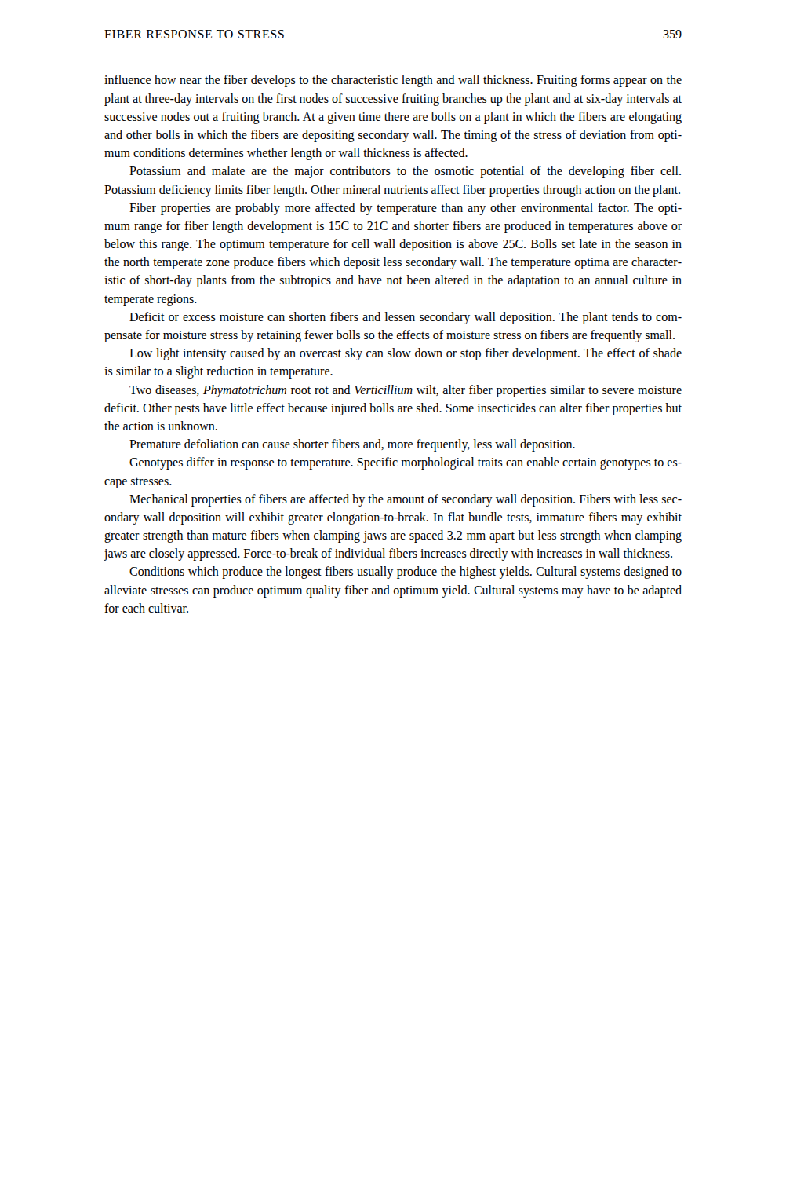Fiber Response to Stress 359
influence how near the fiber develops to the characteristic length and wall thickness. Fruiting forms appear on the plant at three-day intervals on the first nodes of successive fruiting branches up the plant and at six-day intervals at successive nodes out a fruiting branch. At a given time there are bolls on a plant in which the fibers are elongating and other bolls in which the fibers are depositing secondary wall. The timing of the stress of deviation from optimum conditions determines whether length or wall thickness is affected.
Potassium and malate are the major contributors to the osmotic potential of the developing fiber cell. Potassium deficiency limits fiber length. Other mineral nutrients affect fiber properties through action on the plant.
Fiber properties are probably more affected by temperature than any other environmental factor. The optimum range for fiber length development is 15C to 21C and shorter fibers are produced in temperatures above or below this range. The optimum temperature for cell wall deposition is above 25C. Bolls set late in the season in the north temperate zone produce fibers which deposit less secondary wall. The temperature optima are characteristic of short-day plants from the subtropics and have not been altered in the adaptation to an annual culture in temperate regions.
Deficit or excess moisture can shorten fibers and lessen secondary wall deposition. The plant tends to compensate for moisture stress by retaining fewer bolls so the effects of moisture stress on fibers are frequently small.
Low light intensity caused by an overcast sky can slow down or stop fiber development. The effect of shade is similar to a slight reduction in temperature.
Two diseases, Phymatotrichum root rot and Verticillium wilt, alter fiber properties similar to severe moisture deficit. Other pests have little effect because injured bolls are shed. Some insecticides can alter fiber properties but the action is unknown.
Premature defoliation can cause shorter fibers and, more frequently, less wall deposition.
Genotypes differ in response to temperature. Specific morphological traits can enable certain genotypes to escape stresses.
Mechanical properties of fibers are affected by the amount of secondary wall deposition. Fibers with less secondary wall deposition will exhibit greater elongation-to-break. In flat bundle tests, immature fibers may exhibit greater strength than mature fibers when clamping jaws are spaced 3.2 mm apart but less strength when clamping jaws are closely appressed. Force-to-break of individual fibers increases directly with increases in wall thickness.
Conditions which produce the longest fibers usually produce the highest yields. Cultural systems designed to alleviate stresses can produce optimum quality fiber and optimum yield. Cultural systems may have to be adapted for each cultivar.